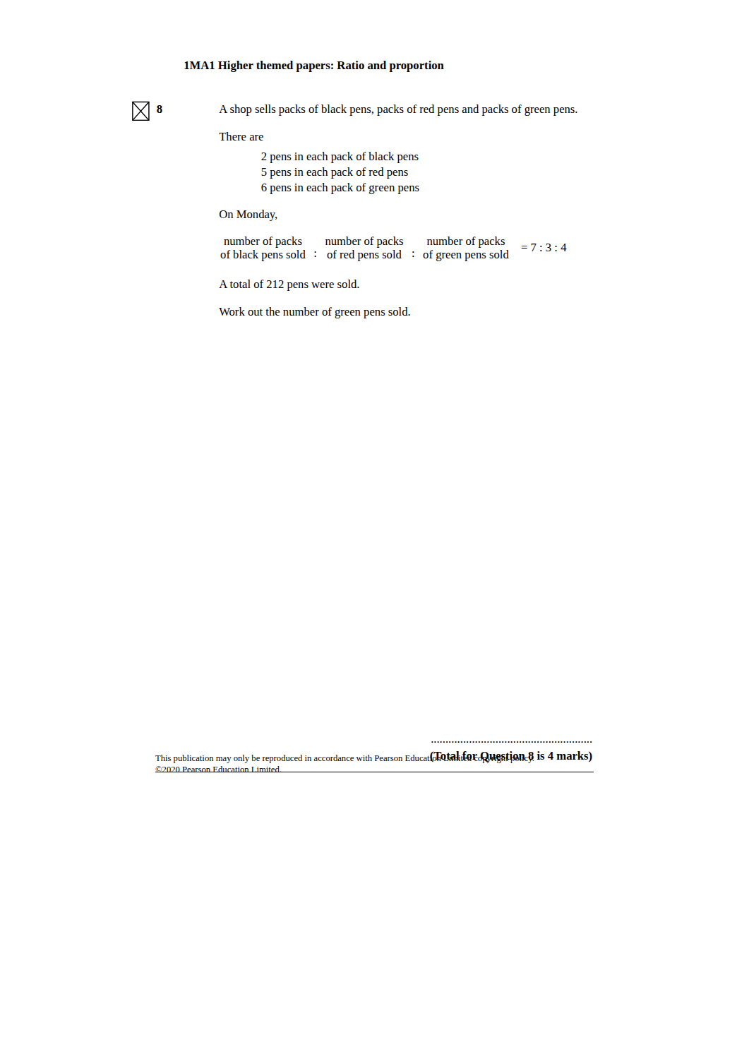1MA1 Higher themed papers: Ratio and proportion
8
A shop sells packs of black pens, packs of red pens and packs of green pens.
There are
2 pens in each pack of black pens
5 pens in each pack of red pens
6 pens in each pack of green pens
On Monday,
| number of packs of black pens sold | : | number of packs of red pens sold | : | number of packs of green pens sold | = 7 : 3 : 4 |
A total of 212 pens were sold.
Work out the number of green pens sold.
.......................................................
(Total for Question 8 is 4 marks)
This publication may only be reproduced in accordance with Pearson Education Limited copyright policy.
©2020 Pearson Education Limited.